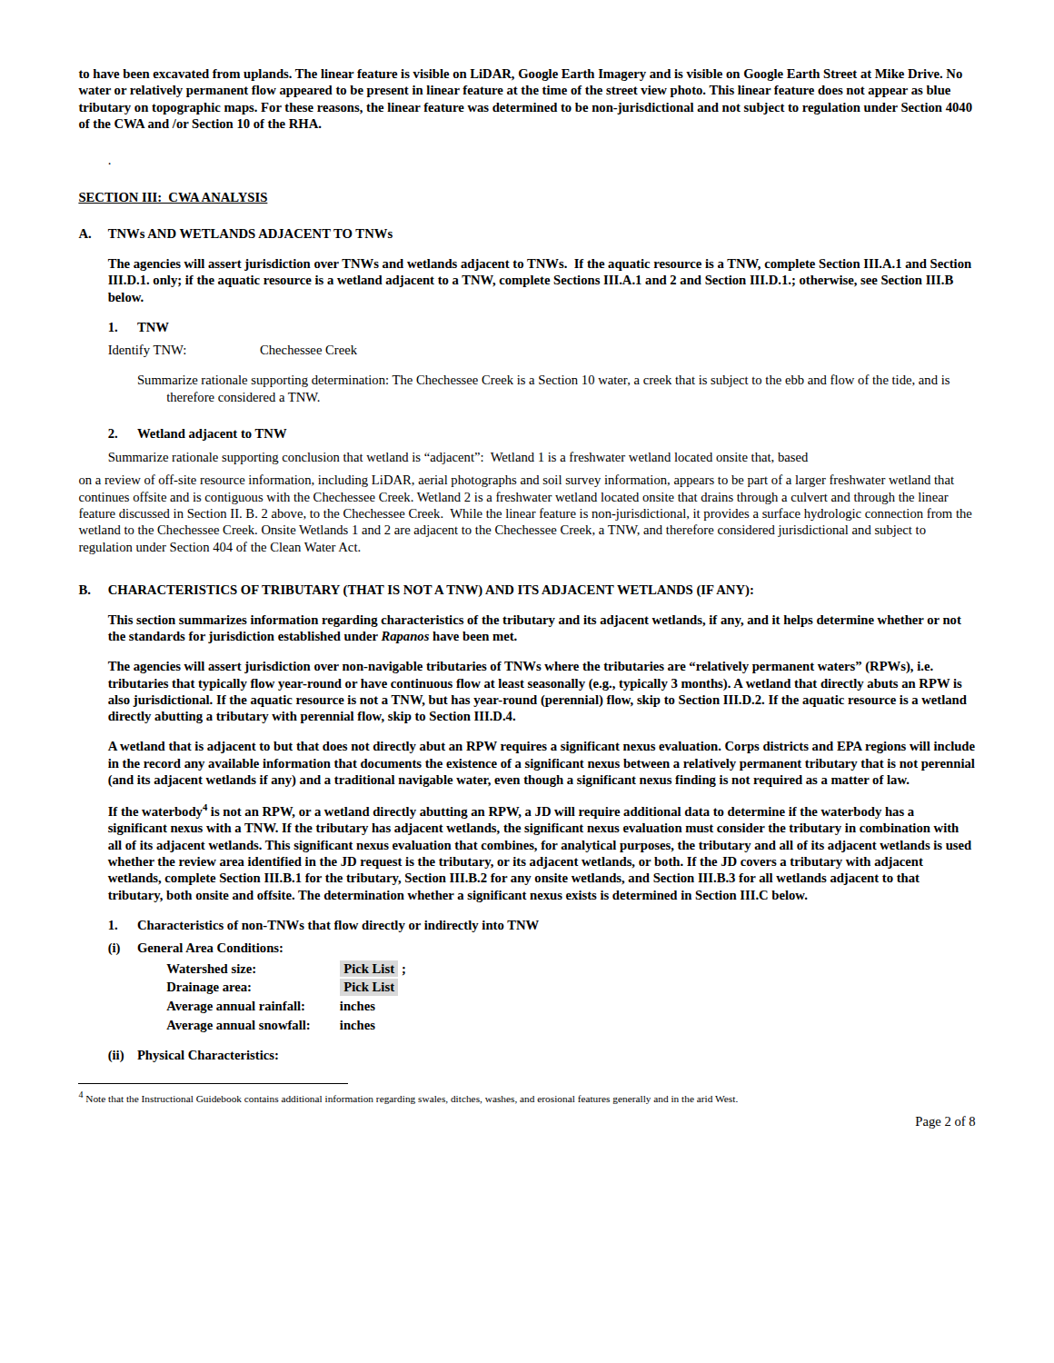to have been excavated from uplands. The linear feature is visible on LiDAR, Google Earth Imagery and is visible on Google Earth Street at Mike Drive. No water or relatively permanent flow appeared to be present in linear feature at the time of the street view photo. This linear feature does not appear as blue tributary on topographic maps. For these reasons, the linear feature was determined to be non-jurisdictional and not subject to regulation under Section 4040 of the CWA and /or Section 10 of the RHA.
.
SECTION III: CWA ANALYSIS
A.
TNWs AND WETLANDS ADJACENT TO TNWs
The agencies will assert jurisdiction over TNWs and wetlands adjacent to TNWs. If the aquatic resource is a TNW, complete Section III.A.1 and Section III.D.1. only; if the aquatic resource is a wetland adjacent to a TNW, complete Sections III.A.1 and 2 and Section III.D.1.; otherwise, see Section III.B below.
1.
TNW
Identify TNW: Chechessee Creek
Summarize rationale supporting determination: The Chechessee Creek is a Section 10 water, a creek that is subject to the ebb and flow of the tide, and is therefore considered a TNW.
2.
Wetland adjacent to TNW
Summarize rationale supporting conclusion that wetland is “adjacent”: Wetland 1 is a freshwater wetland located onsite that, based
on a review of off-site resource information, including LiDAR, aerial photographs and soil survey information, appears to be part of a larger freshwater wetland that continues offsite and is contiguous with the Chechessee Creek. Wetland 2 is a freshwater wetland located onsite that drains through a culvert and through the linear feature discussed in Section II. B. 2 above, to the Chechessee Creek. While the linear feature is non-jurisdictional, it provides a surface hydrologic connection from the wetland to the Chechessee Creek. Onsite Wetlands 1 and 2 are adjacent to the Chechessee Creek, a TNW, and therefore considered jurisdictional and subject to regulation under Section 404 of the Clean Water Act.
B.
CHARACTERISTICS OF TRIBUTARY (THAT IS NOT A TNW) AND ITS ADJACENT WETLANDS (IF ANY):
This section summarizes information regarding characteristics of the tributary and its adjacent wetlands, if any, and it helps determine whether or not the standards for jurisdiction established under Rapanos have been met.
The agencies will assert jurisdiction over non-navigable tributaries of TNWs where the tributaries are “relatively permanent waters” (RPWs), i.e. tributaries that typically flow year-round or have continuous flow at least seasonally (e.g., typically 3 months). A wetland that directly abuts an RPW is also jurisdictional. If the aquatic resource is not a TNW, but has year-round (perennial) flow, skip to Section III.D.2. If the aquatic resource is a wetland directly abutting a tributary with perennial flow, skip to Section III.D.4.
A wetland that is adjacent to but that does not directly abut an RPW requires a significant nexus evaluation. Corps districts and EPA regions will include in the record any available information that documents the existence of a significant nexus between a relatively permanent tributary that is not perennial (and its adjacent wetlands if any) and a traditional navigable water, even though a significant nexus finding is not required as a matter of law.
If the waterbody4 is not an RPW, or a wetland directly abutting an RPW, a JD will require additional data to determine if the waterbody has a significant nexus with a TNW. If the tributary has adjacent wetlands, the significant nexus evaluation must consider the tributary in combination with all of its adjacent wetlands. This significant nexus evaluation that combines, for analytical purposes, the tributary and all of its adjacent wetlands is used whether the review area identified in the JD request is the tributary, or its adjacent wetlands, or both. If the JD covers a tributary with adjacent wetlands, complete Section III.B.1 for the tributary, Section III.B.2 for any onsite wetlands, and Section III.B.3 for all wetlands adjacent to that tributary, both onsite and offsite. The determination whether a significant nexus exists is determined in Section III.C below.
1.
Characteristics of non-TNWs that flow directly or indirectly into TNW
(i)
General Area Conditions:
Watershed size: Pick List ;
Drainage area: Pick List
Average annual rainfall: inches
Average annual snowfall: inches
(ii)
Physical Characteristics:
4 Note that the Instructional Guidebook contains additional information regarding swales, ditches, washes, and erosional features generally and in the arid West.
Page 2 of 8